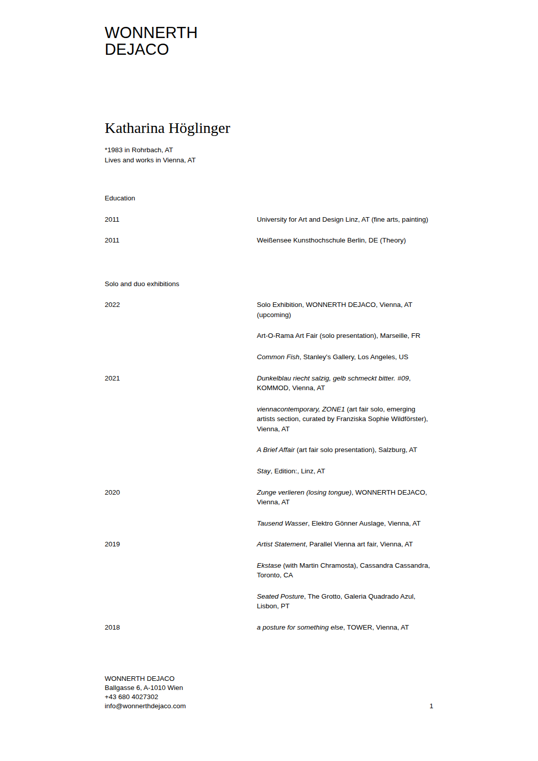WONNERTH
DEJACO
Katharina Höglinger
*1983 in Rohrbach, AT
Lives and works in Vienna, AT
Education
| 2011 | University for Art and Design Linz, AT (fine arts, painting) |
| 2011 | Weißensee Kunsthochschule Berlin, DE (Theory) |
Solo and duo exhibitions
| 2022 | Solo Exhibition, WONNERTH DEJACO, Vienna, AT (upcoming) |
| | Art-O-Rama Art Fair (solo presentation), Marseille, FR |
| | Common Fish , Stanley's Gallery, Los Angeles, US |
| 2021 | Dunkelblau riecht salzig, gelb schmeckt bitter. #09 , KOMMOD, Vienna, AT |
| | viennacontemporary, ZONE1 (art fair solo, emerging artists section, curated by Franziska Sophie Wildförster), Vienna, AT |
| | A Brief Affair (art fair solo presentation), Salzburg, AT |
| | Stay , Edition:, Linz, AT |
| 2020 | Zunge verlieren (losing tongue) , WONNERTH DEJACO, Vienna, AT |
| | Tausend Wasser , Elektro Gönner Auslage, Vienna, AT |
| 2019 | Artist Statement , Parallel Vienna art fair, Vienna, AT |
| | Ekstase (with Martin Chramosta), Cassandra Cassandra, Toronto, CA |
| | Seated Posture , The Grotto, Galeria Quadrado Azul, Lisbon, PT |
| 2018 | a posture for something else , TOWER, Vienna, AT |
WONNERTH DEJACO
Ballgasse 6, A-1010 Wien
+43 680 4027302
info@wonnerthdejaco.com 1